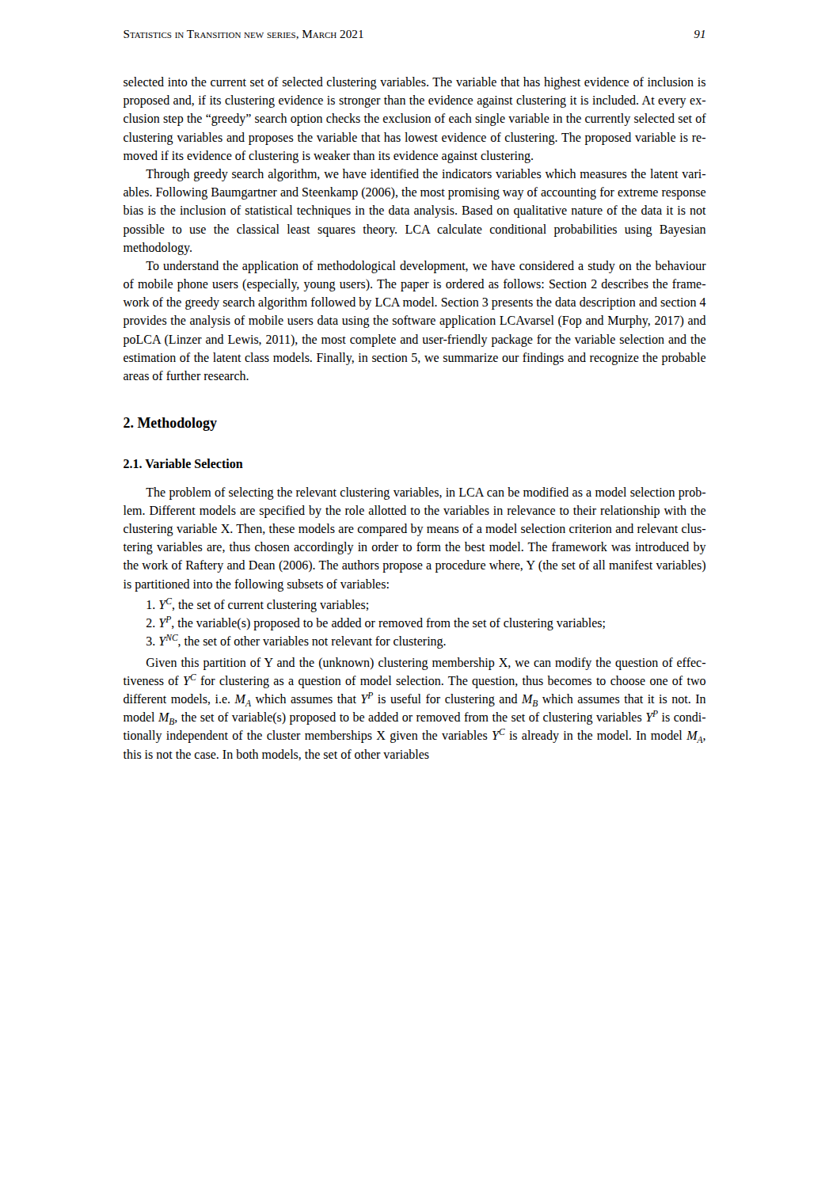Statistics in Transition new series, March 2021 91
selected into the current set of selected clustering variables. The variable that has highest evidence of inclusion is proposed and, if its clustering evidence is stronger than the evidence against clustering it is included. At every exclusion step the “greedy” search option checks the exclusion of each single variable in the currently selected set of clustering variables and proposes the variable that has lowest evidence of clustering. The proposed variable is removed if its evidence of clustering is weaker than its evidence against clustering.
Through greedy search algorithm, we have identified the indicators variables which measures the latent variables. Following Baumgartner and Steenkamp (2006), the most promising way of accounting for extreme response bias is the inclusion of statistical techniques in the data analysis. Based on qualitative nature of the data it is not possible to use the classical least squares theory. LCA calculate conditional probabilities using Bayesian methodology.
To understand the application of methodological development, we have considered a study on the behaviour of mobile phone users (especially, young users). The paper is ordered as follows: Section 2 describes the framework of the greedy search algorithm followed by LCA model. Section 3 presents the data description and section 4 provides the analysis of mobile users data using the software application LCAvarsel (Fop and Murphy, 2017) and poLCA (Linzer and Lewis, 2011), the most complete and user-friendly package for the variable selection and the estimation of the latent class models. Finally, in section 5, we summarize our findings and recognize the probable areas of further research.
2. Methodology
2.1. Variable Selection
The problem of selecting the relevant clustering variables, in LCA can be modified as a model selection problem. Different models are specified by the role allotted to the variables in relevance to their relationship with the clustering variable X. Then, these models are compared by means of a model selection criterion and relevant clustering variables are, thus chosen accordingly in order to form the best model. The framework was introduced by the work of Raftery and Dean (2006). The authors propose a procedure where, Y (the set of all manifest variables) is partitioned into the following subsets of variables:
1. YC, the set of current clustering variables;
2. YP, the variable(s) proposed to be added or removed from the set of clustering variables;
3. YNC, the set of other variables not relevant for clustering.
Given this partition of Y and the (unknown) clustering membership X, we can modify the question of effectiveness of YC for clustering as a question of model selection. The question, thus becomes to choose one of two different models, i.e. MA which assumes that YP is useful for clustering and MB which assumes that it is not. In model MB, the set of variable(s) proposed to be added or removed from the set of clustering variables YP is conditionally independent of the cluster memberships X given the variables YC is already in the model. In model MA, this is not the case. In both models, the set of other variables